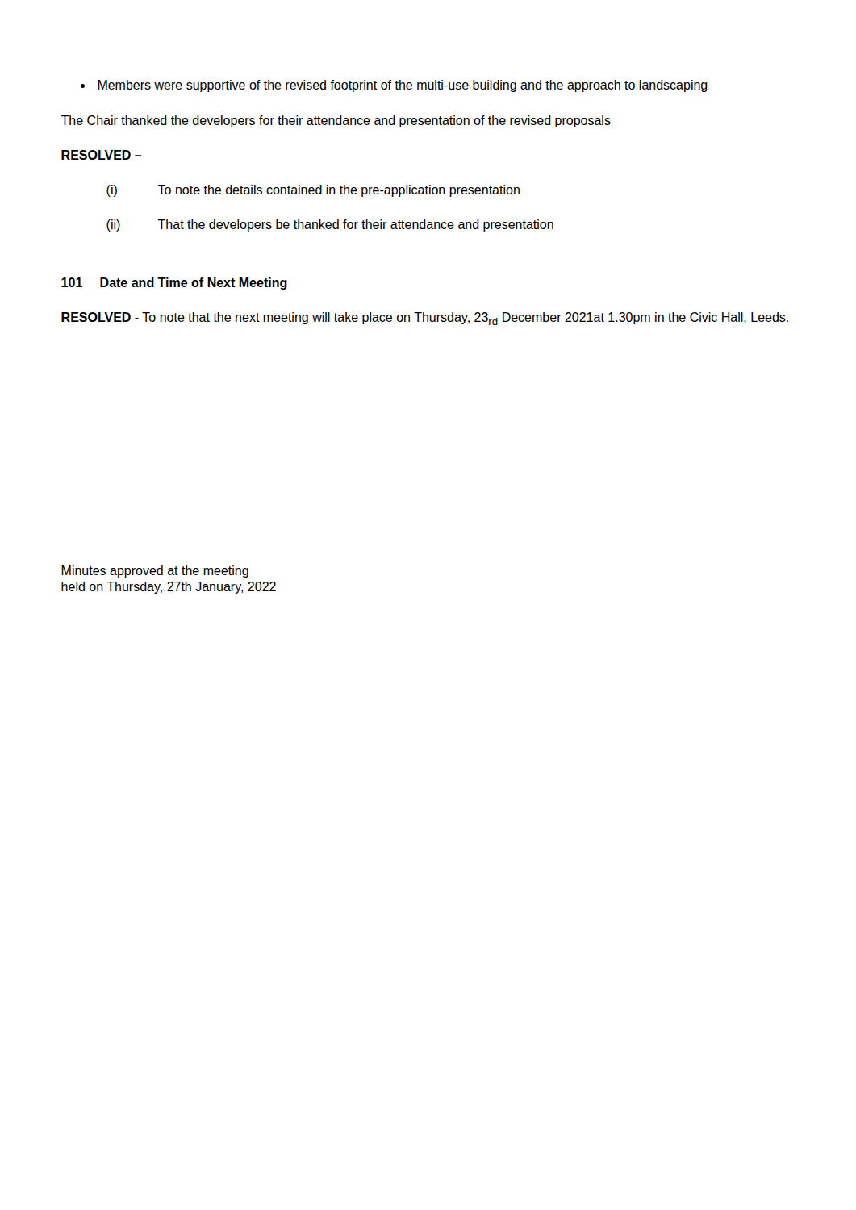Members were supportive of the revised footprint of the multi-use building and the approach to landscaping
The Chair thanked the developers for their attendance and presentation of the revised proposals
RESOLVED –
| (i) | To note the details contained in the pre-application presentation |
| (ii) | That the developers be thanked for their attendance and presentation |
101
Date and Time of Next Meeting
RESOLVED - To note that the next meeting will take place on Thursday, 23rd December 2021at 1.30pm in the Civic Hall, Leeds.
Minutes approved at the meeting
held on Thursday, 27th January, 2022